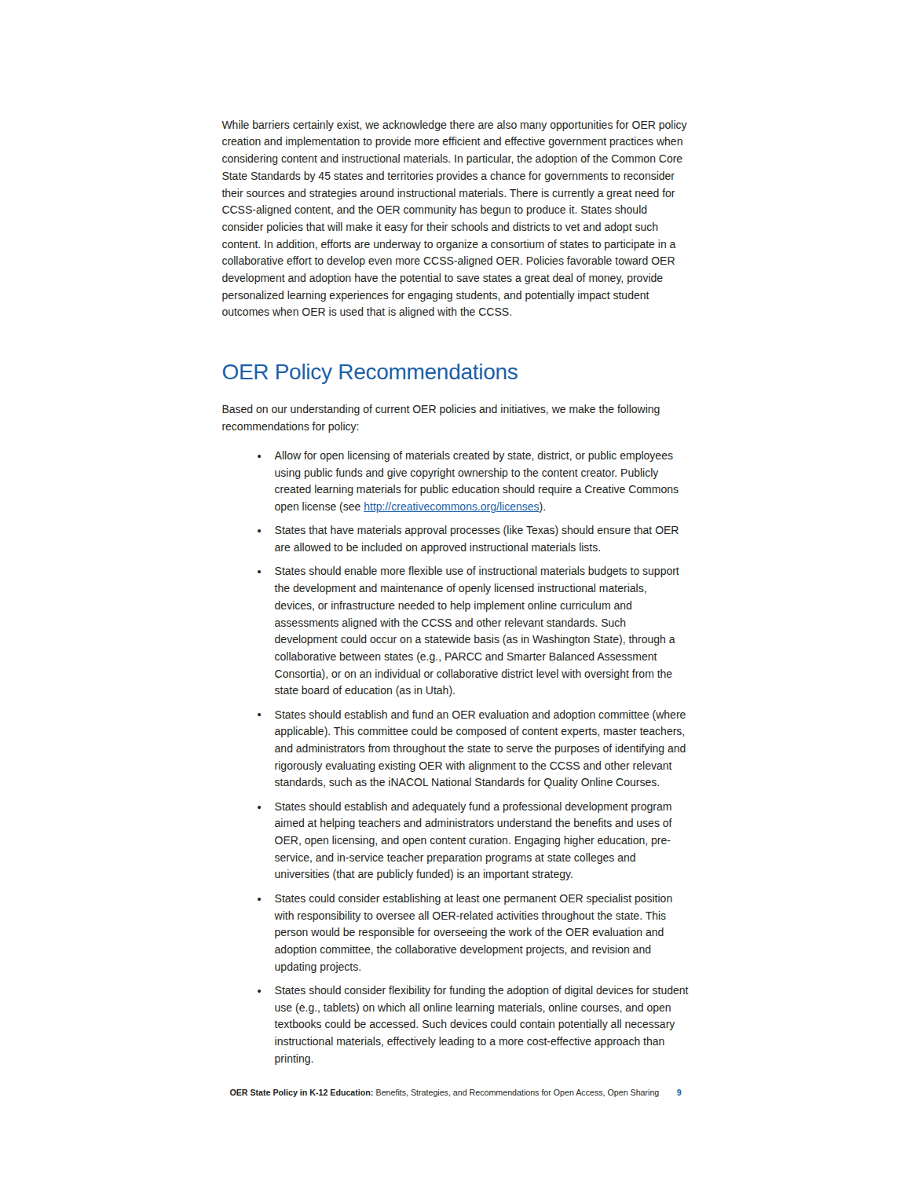While barriers certainly exist, we acknowledge there are also many opportunities for OER policy creation and implementation to provide more efficient and effective government practices when considering content and instructional materials. In particular, the adoption of the Common Core State Standards by 45 states and territories provides a chance for governments to reconsider their sources and strategies around instructional materials. There is currently a great need for CCSS-aligned content, and the OER community has begun to produce it. States should consider policies that will make it easy for their schools and districts to vet and adopt such content. In addition, efforts are underway to organize a consortium of states to participate in a collaborative effort to develop even more CCSS-aligned OER. Policies favorable toward OER development and adoption have the potential to save states a great deal of money, provide personalized learning experiences for engaging students, and potentially impact student outcomes when OER is used that is aligned with the CCSS.
OER Policy Recommendations
Based on our understanding of current OER policies and initiatives, we make the following recommendations for policy:
Allow for open licensing of materials created by state, district, or public employees using public funds and give copyright ownership to the content creator. Publicly created learning materials for public education should require a Creative Commons open license (see http://creativecommons.org/licenses).
States that have materials approval processes (like Texas) should ensure that OER are allowed to be included on approved instructional materials lists.
States should enable more flexible use of instructional materials budgets to support the development and maintenance of openly licensed instructional materials, devices, or infrastructure needed to help implement online curriculum and assessments aligned with the CCSS and other relevant standards. Such development could occur on a statewide basis (as in Washington State), through a collaborative between states (e.g., PARCC and Smarter Balanced Assessment Consortia), or on an individual or collaborative district level with oversight from the state board of education (as in Utah).
States should establish and fund an OER evaluation and adoption committee (where applicable). This committee could be composed of content experts, master teachers, and administrators from throughout the state to serve the purposes of identifying and rigorously evaluating existing OER with alignment to the CCSS and other relevant standards, such as the iNACOL National Standards for Quality Online Courses.
States should establish and adequately fund a professional development program aimed at helping teachers and administrators understand the benefits and uses of OER, open licensing, and open content curation. Engaging higher education, pre-service, and in-service teacher preparation programs at state colleges and universities (that are publicly funded) is an important strategy.
States could consider establishing at least one permanent OER specialist position with responsibility to oversee all OER-related activities throughout the state. This person would be responsible for overseeing the work of the OER evaluation and adoption committee, the collaborative development projects, and revision and updating projects.
States should consider flexibility for funding the adoption of digital devices for student use (e.g., tablets) on which all online learning materials, online courses, and open textbooks could be accessed. Such devices could contain potentially all necessary instructional materials, effectively leading to a more cost-effective approach than printing.
OER State Policy in K-12 Education: Benefits, Strategies, and Recommendations for Open Access, Open Sharing 9